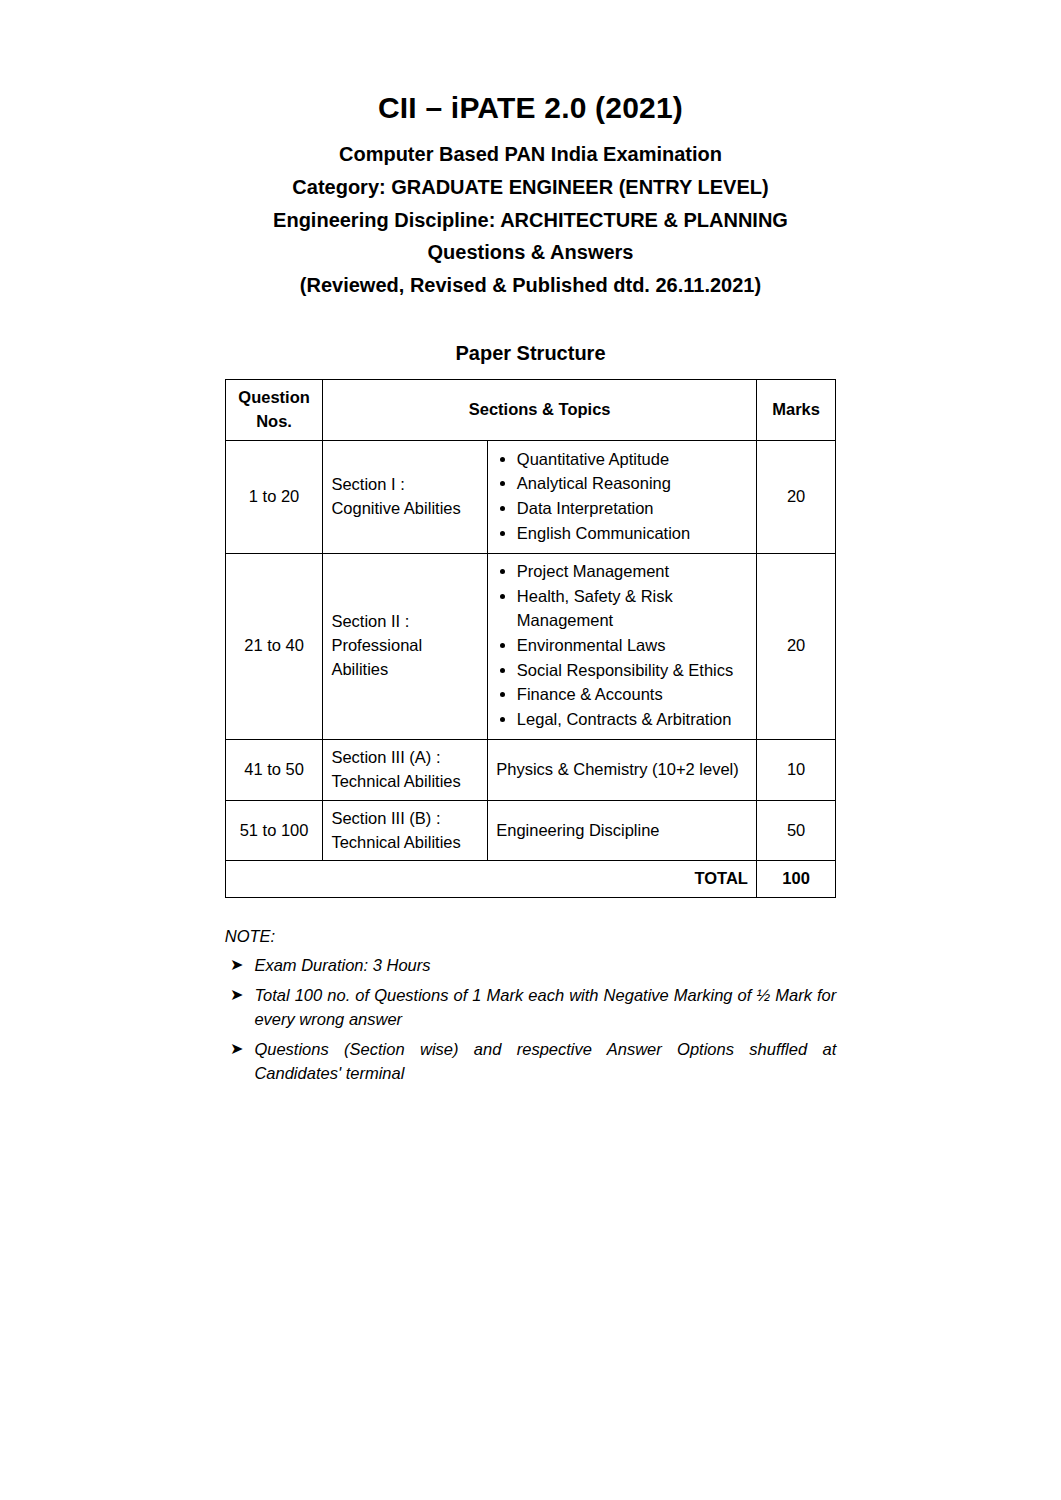CII – iPATE 2.0 (2021)
Computer Based PAN India Examination
Category: GRADUATE ENGINEER (ENTRY LEVEL)
Engineering Discipline: ARCHITECTURE & PLANNING
Questions & Answers
(Reviewed, Revised & Published dtd. 26.11.2021)
Paper Structure
| Question Nos. | Sections & Topics | Marks |
| --- | --- | --- |
| 1 to 20 | Section I : Cognitive Abilities | Quantitative Aptitude Analytical Reasoning Data Interpretation English Communication | 20 |
| 21 to 40 | Section II : Professional Abilities | Project Management Health, Safety & Risk Management Environmental Laws Social Responsibility & Ethics Finance & Accounts Legal, Contracts & Arbitration | 20 |
| 41 to 50 | Section III (A) : Technical Abilities | Physics & Chemistry (10+2 level) | 10 |
| 51 to 100 | Section III (B) : Technical Abilities | Engineering Discipline | 50 |
| TOTAL | 100 |
NOTE:
Exam Duration: 3 Hours
Total 100 no. of Questions of 1 Mark each with Negative Marking of ½ Mark for every wrong answer
Questions (Section wise) and respective Answer Options shuffled at Candidates' terminal